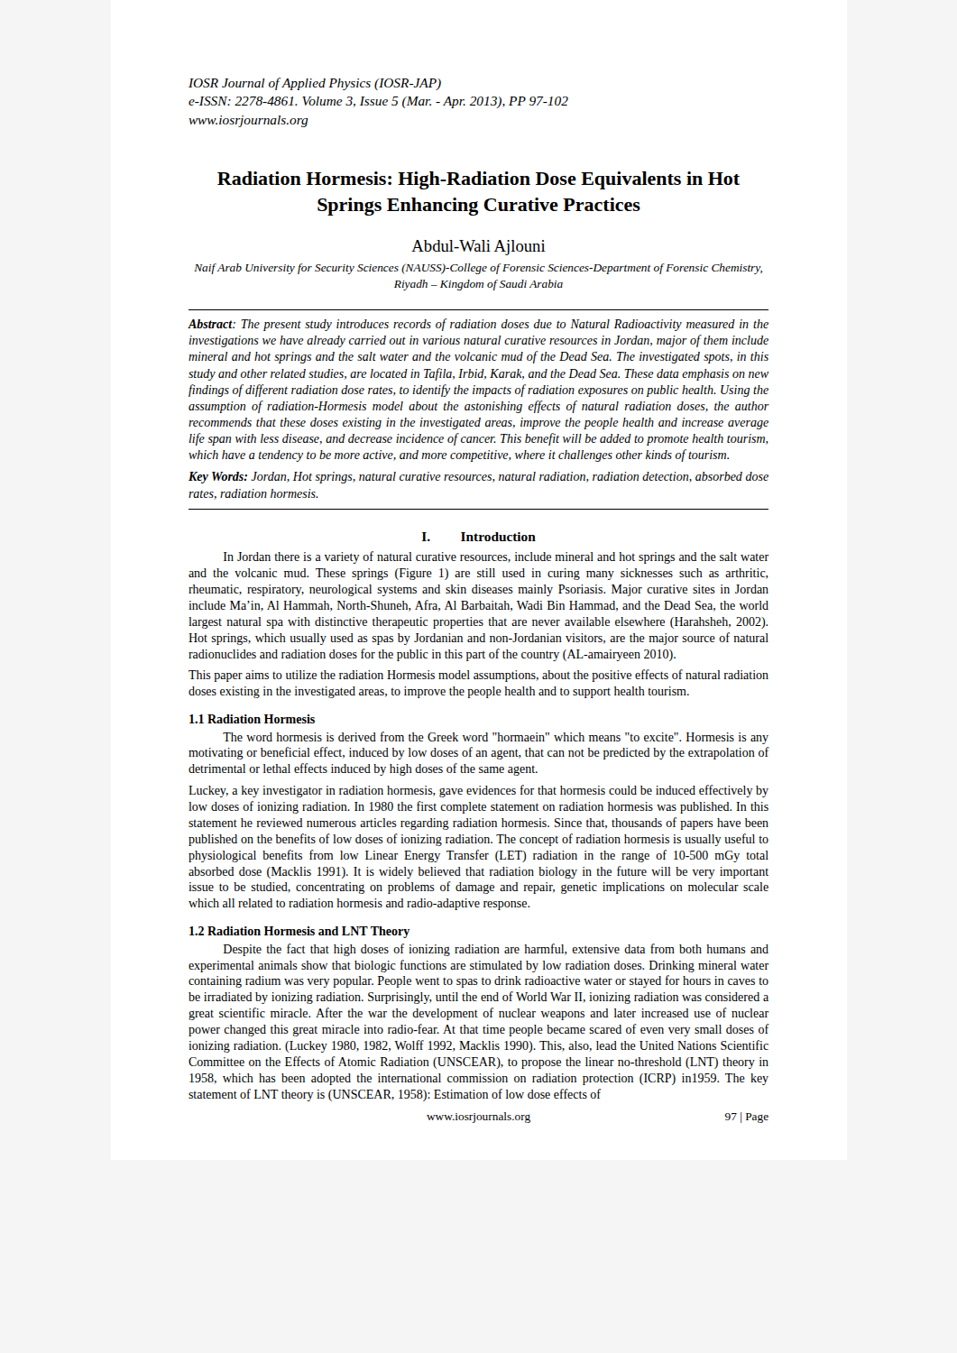IOSR Journal of Applied Physics (IOSR-JAP)
e-ISSN: 2278-4861. Volume 3, Issue 5 (Mar. - Apr. 2013), PP 97-102
www.iosrjournals.org
Radiation Hormesis: High-Radiation Dose Equivalents in Hot Springs Enhancing Curative Practices
Abdul-Wali Ajlouni
Naif Arab University for Security Sciences (NAUSS)-College of Forensic Sciences-Department of Forensic Chemistry, Riyadh – Kingdom of Saudi Arabia
Abstract: The present study introduces records of radiation doses due to Natural Radioactivity measured in the investigations we have already carried out in various natural curative resources in Jordan, major of them include mineral and hot springs and the salt water and the volcanic mud of the Dead Sea. The investigated spots, in this study and other related studies, are located in Tafila, Irbid, Karak, and the Dead Sea. These data emphasis on new findings of different radiation dose rates, to identify the impacts of radiation exposures on public health. Using the assumption of radiation-Hormesis model about the astonishing effects of natural radiation doses, the author recommends that these doses existing in the investigated areas, improve the people health and increase average life span with less disease, and decrease incidence of cancer. This benefit will be added to promote health tourism, which have a tendency to be more active, and more competitive, where it challenges other kinds of tourism.
Key Words: Jordan, Hot springs, natural curative resources, natural radiation, radiation detection, absorbed dose rates, radiation hormesis.
I. Introduction
In Jordan there is a variety of natural curative resources, include mineral and hot springs and the salt water and the volcanic mud. These springs (Figure 1) are still used in curing many sicknesses such as arthritic, rheumatic, respiratory, neurological systems and skin diseases mainly Psoriasis. Major curative sites in Jordan include Ma’in, Al Hammah, North-Shuneh, Afra, Al Barbaitah, Wadi Bin Hammad, and the Dead Sea, the world largest natural spa with distinctive therapeutic properties that are never available elsewhere (Harahsheh, 2002). Hot springs, which usually used as spas by Jordanian and non-Jordanian visitors, are the major source of natural radionuclides and radiation doses for the public in this part of the country (AL-amairyeen 2010).
This paper aims to utilize the radiation Hormesis model assumptions, about the positive effects of natural radiation doses existing in the investigated areas, to improve the people health and to support health tourism.
1.1 Radiation Hormesis
The word hormesis is derived from the Greek word "hormaein" which means "to excite". Hormesis is any motivating or beneficial effect, induced by low doses of an agent, that can not be predicted by the extrapolation of detrimental or lethal effects induced by high doses of the same agent.
Luckey, a key investigator in radiation hormesis, gave evidences for that hormesis could be induced effectively by low doses of ionizing radiation. In 1980 the first complete statement on radiation hormesis was published. In this statement he reviewed numerous articles regarding radiation hormesis. Since that, thousands of papers have been published on the benefits of low doses of ionizing radiation. The concept of radiation hormesis is usually useful to physiological benefits from low Linear Energy Transfer (LET) radiation in the range of 10-500 mGy total absorbed dose (Macklis 1991). It is widely believed that radiation biology in the future will be very important issue to be studied, concentrating on problems of damage and repair, genetic implications on molecular scale which all related to radiation hormesis and radio-adaptive response.
1.2 Radiation Hormesis and LNT Theory
Despite the fact that high doses of ionizing radiation are harmful, extensive data from both humans and experimental animals show that biologic functions are stimulated by low radiation doses. Drinking mineral water containing radium was very popular. People went to spas to drink radioactive water or stayed for hours in caves to be irradiated by ionizing radiation. Surprisingly, until the end of World War II, ionizing radiation was considered a great scientific miracle. After the war the development of nuclear weapons and later increased use of nuclear power changed this great miracle into radio-fear. At that time people became scared of even very small doses of ionizing radiation. (Luckey 1980, 1982, Wolff 1992, Macklis 1990). This, also, lead the United Nations Scientific Committee on the Effects of Atomic Radiation (UNSCEAR), to propose the linear no-threshold (LNT) theory in 1958, which has been adopted the international commission on radiation protection (ICRP) in1959. The key statement of LNT theory is (UNSCEAR, 1958): Estimation of low dose effects of
www.iosrjournals.org
97 | Page